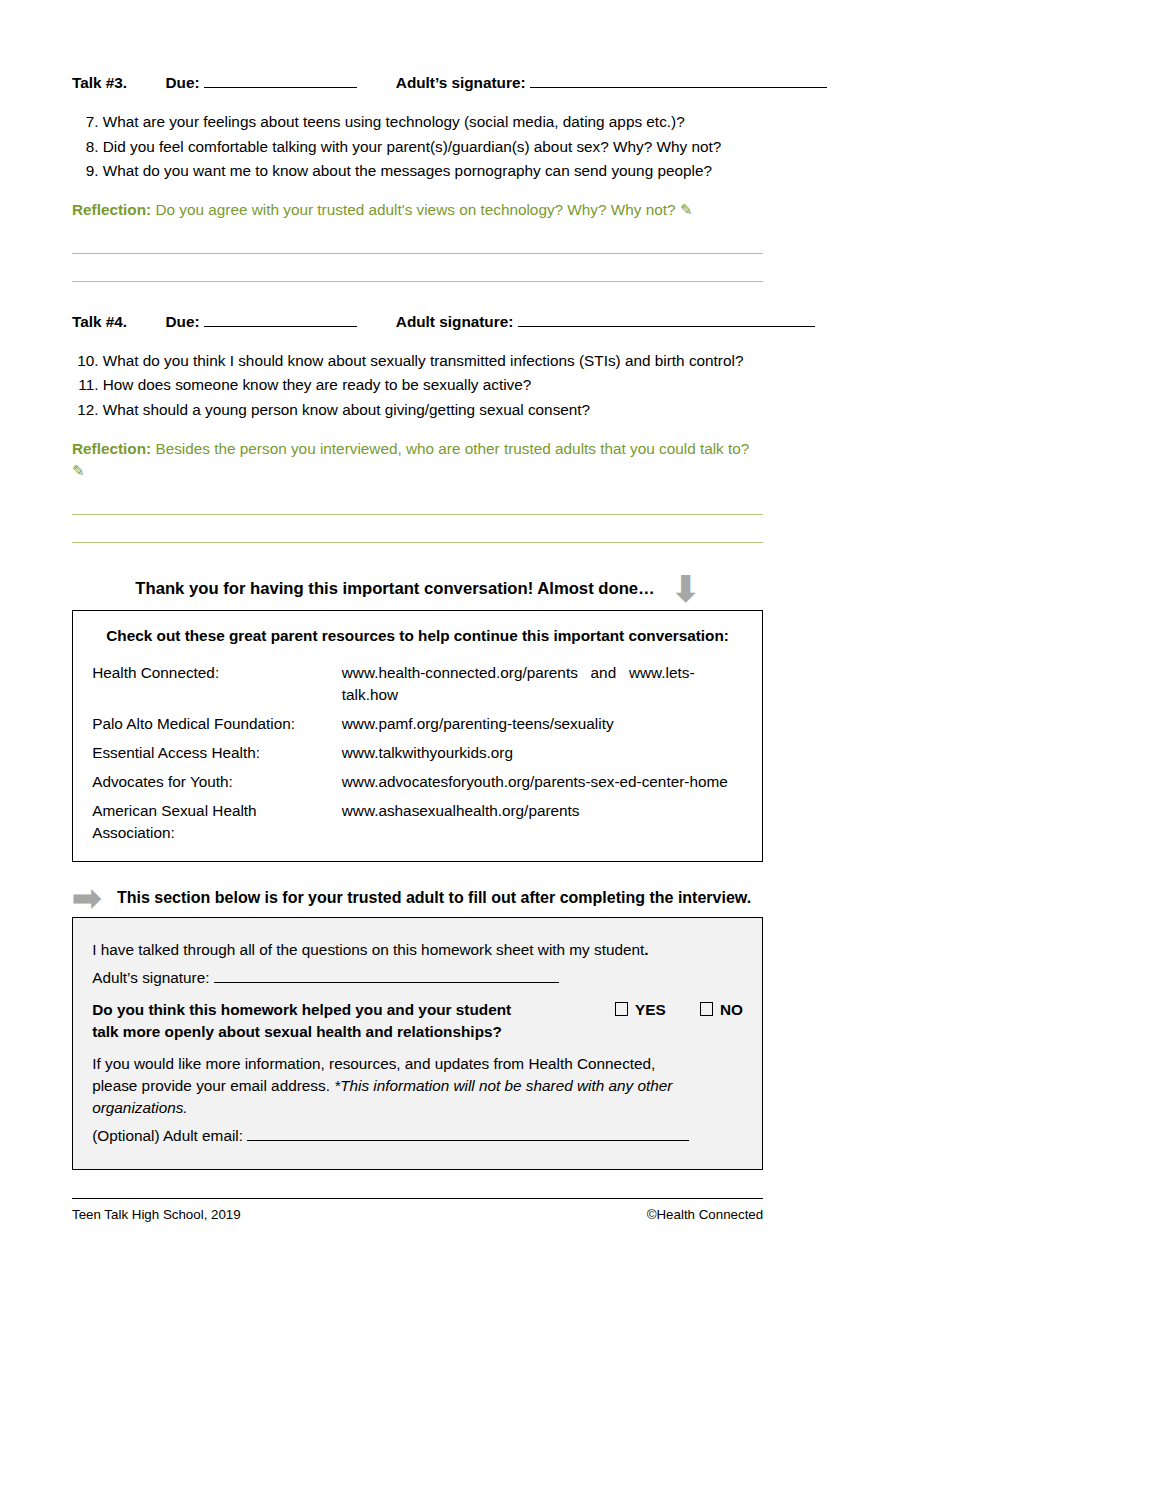Talk #3. Due: Adult’s signature:
What are your feelings about teens using technology (social media, dating apps etc.)?
Did you feel comfortable talking with your parent(s)/guardian(s) about sex? Why? Why not?
What do you want me to know about the messages pornography can send young people?
Reflection: Do you agree with your trusted adult's views on technology? Why? Why not? ✎
Talk #4. Due: Adult signature:
What do you think I should know about sexually transmitted infections (STIs) and birth control?
How does someone know they are ready to be sexually active?
What should a young person know about giving/getting sexual consent?
Reflection: Besides the person you interviewed, who are other trusted adults that you could talk to? ✎
Thank you for having this important conversation! Almost done… ⬇
Check out these great parent resources to help continue this important conversation:
| Health Connected: | www.health-connected.org/parents and www.lets-talk.how |
| Palo Alto Medical Foundation: | www.pamf.org/parenting-teens/sexuality |
| Essential Access Health: | www.talkwithyourkids.org |
| Advocates for Youth: | www.advocatesforyouth.org/parents-sex-ed-center-home |
| American Sexual Health Association: | www.ashasexualhealth.org/parents |
➡ This section below is for your trusted adult to fill out after completing the interview.
I have talked through all of the questions on this homework sheet with my student.
Adult’s signature:
Do you think this homework helped you and your student
talk more openly about sexual health and relationships?
YES NO
If you would like more information, resources, and updates from Health Connected,
please provide your email address. *This information will not be shared with any other organizations.
(Optional) Adult email:
Teen Talk High School, 2019 ©Health Connected